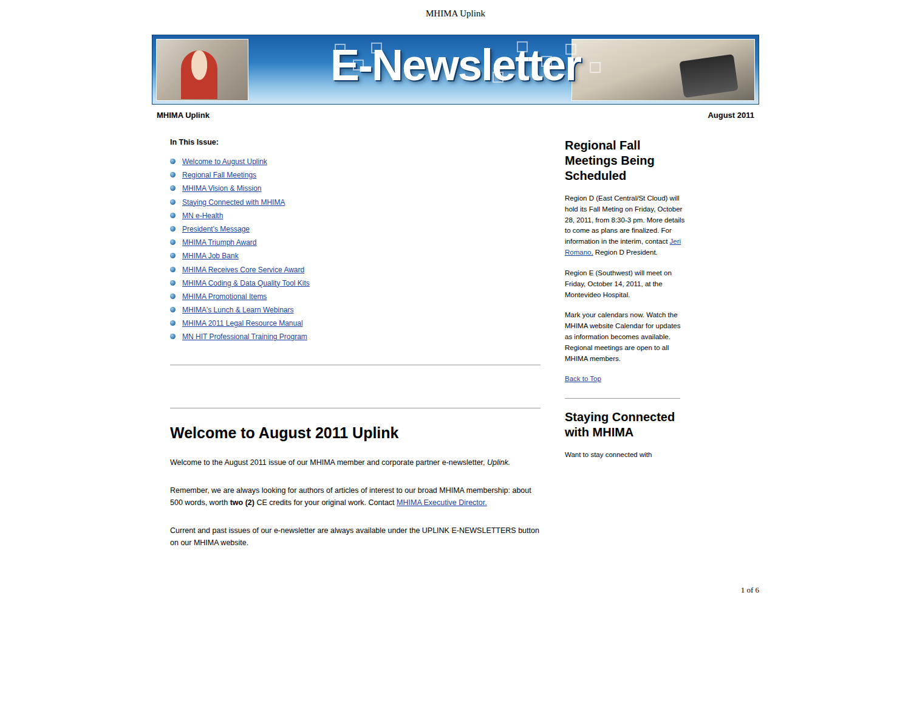MHIMA Uplink
E-Newsletter
MHIMA Uplink
August 2011
In This Issue:
Welcome to August Uplink
Regional Fall Meetings
MHIMA Vision & Mission
Staying Connected with MHIMA
MN e-Health
President's Message
MHIMA Triumph Award
MHIMA Job Bank
MHIMA Receives Core Service Award
MHIMA Coding & Data Quality Tool Kits
MHIMA Promotional Items
MHIMA's Lunch & Learn Webinars
MHIMA 2011 Legal Resource Manual
MN HIT Professional Training Program
Welcome to August 2011 Uplink
Welcome to the August 2011 issue of our MHIMA member and corporate partner e-newsletter, Uplink.
Remember, we are always looking for authors of articles of interest to our broad MHIMA membership: about 500 words, worth two (2) CE credits for your original work. Contact MHIMA Executive Director.
Current and past issues of our e-newsletter are always available under the UPLINK E-NEWSLETTERS button on our MHIMA website.
Regional Fall Meetings Being Scheduled
Region D (East Central/St Cloud) will hold its Fall Meting on Friday, October 28, 2011, from 8:30-3 pm. More details to come as plans are finalized. For information in the interim, contact Jeri Romano, Region D President.
Region E (Southwest) will meet on Friday, October 14, 2011, at the Montevideo Hospital.
Mark your calendars now. Watch the MHIMA website Calendar for updates as information becomes available. Regional meetings are open to all MHIMA members.
Back to Top
Staying Connected with MHIMA
Want to stay connected with
1 of 6